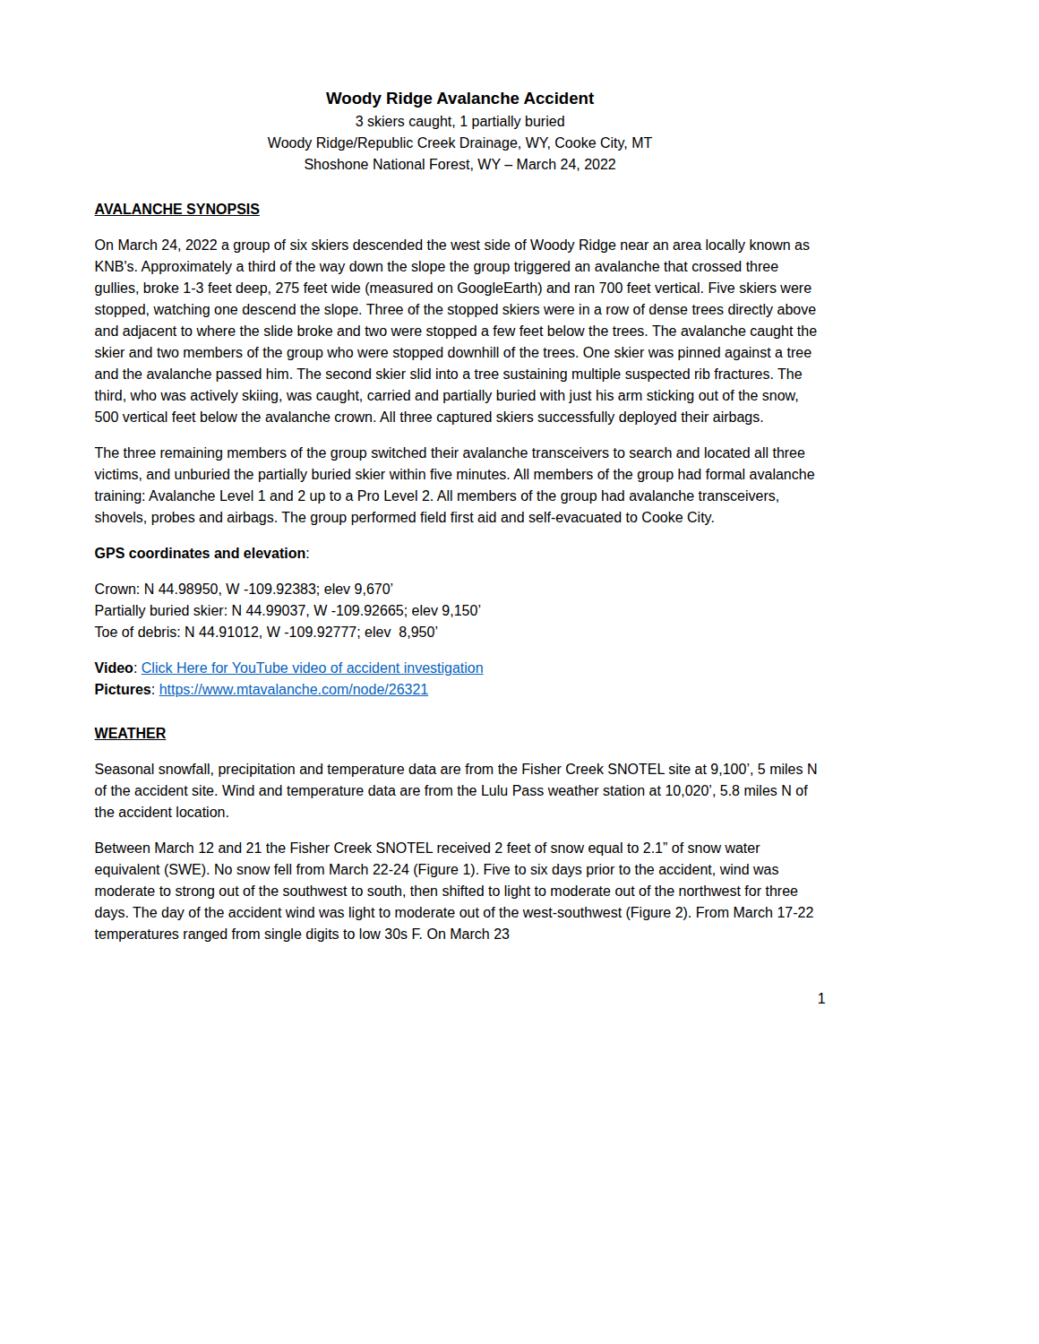Woody Ridge Avalanche Accident
3 skiers caught, 1 partially buried
Woody Ridge/Republic Creek Drainage, WY, Cooke City, MT
Shoshone National Forest, WY – March 24, 2022
AVALANCHE SYNOPSIS
On March 24, 2022 a group of six skiers descended the west side of Woody Ridge near an area locally known as KNB's. Approximately a third of the way down the slope the group triggered an avalanche that crossed three gullies, broke 1-3 feet deep, 275 feet wide (measured on GoogleEarth) and ran 700 feet vertical. Five skiers were stopped, watching one descend the slope. Three of the stopped skiers were in a row of dense trees directly above and adjacent to where the slide broke and two were stopped a few feet below the trees. The avalanche caught the skier and two members of the group who were stopped downhill of the trees. One skier was pinned against a tree and the avalanche passed him. The second skier slid into a tree sustaining multiple suspected rib fractures. The third, who was actively skiing, was caught, carried and partially buried with just his arm sticking out of the snow, 500 vertical feet below the avalanche crown. All three captured skiers successfully deployed their airbags.
The three remaining members of the group switched their avalanche transceivers to search and located all three victims, and unburied the partially buried skier within five minutes. All members of the group had formal avalanche training: Avalanche Level 1 and 2 up to a Pro Level 2. All members of the group had avalanche transceivers, shovels, probes and airbags. The group performed field first aid and self-evacuated to Cooke City.
GPS coordinates and elevation:
Crown: N 44.98950, W -109.92383; elev 9,670’
Partially buried skier: N 44.99037, W -109.92665; elev 9,150’
Toe of debris: N 44.91012, W -109.92777; elev 8,950’
Video: Click Here for YouTube video of accident investigation
Pictures: https://www.mtavalanche.com/node/26321
WEATHER
Seasonal snowfall, precipitation and temperature data are from the Fisher Creek SNOTEL site at 9,100’, 5 miles N of the accident site. Wind and temperature data are from the Lulu Pass weather station at 10,020’, 5.8 miles N of the accident location.
Between March 12 and 21 the Fisher Creek SNOTEL received 2 feet of snow equal to 2.1” of snow water equivalent (SWE). No snow fell from March 22-24 (Figure 1). Five to six days prior to the accident, wind was moderate to strong out of the southwest to south, then shifted to light to moderate out of the northwest for three days. The day of the accident wind was light to moderate out of the west-southwest (Figure 2). From March 17-22 temperatures ranged from single digits to low 30s F. On March 23
1